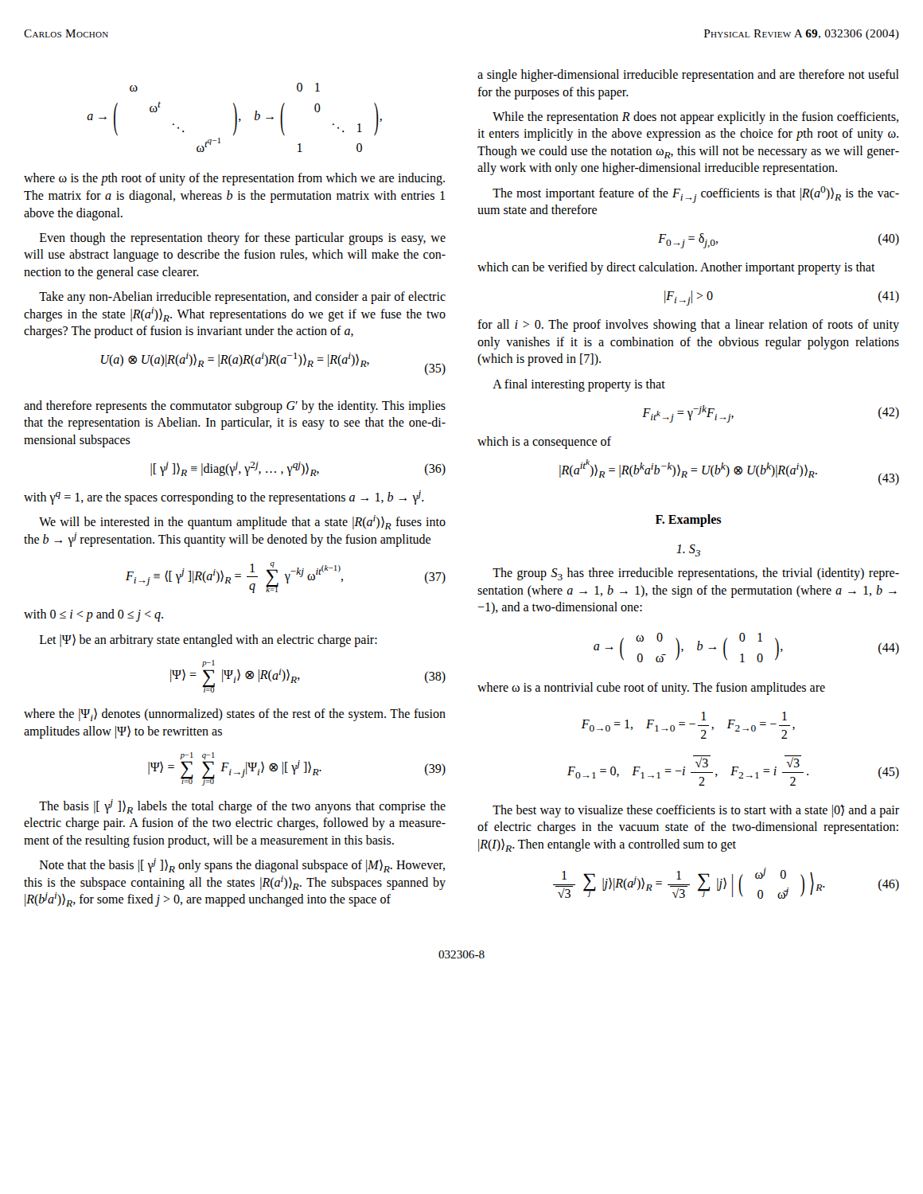Carlos Mochon
Physical Review A 69, 032306 (2004)
a → (
| ω | | | |
| | ω t | | |
| | | ⋱ | |
| | | | ω t q −1 |
), b → (
| 0 | 1 | | |
| | 0 | | |
| | | ⋱ | 1 |
| 1 | | | 0 |
),
where ω is the pth root of unity of the representation from which we are inducing. The matrix for a is diagonal, whereas b is the permutation matrix with entries 1 above the diagonal.
Even though the representation theory for these particular groups is easy, we will use abstract language to describe the fusion rules, which will make the connection to the general case clearer.
Take any non-Abelian irreducible representation, and consider a pair of electric charges in the state |R(ai)⟩R. What representations do we get if we fuse the two charges? The product of fusion is invariant under the action of a,
U(a) ⊗ U(a)|R(ai)⟩R = |R(a)R(ai)R(a−1)⟩R = |R(ai)⟩R, (35)
and therefore represents the commutator subgroup G′ by the identity. This implies that the representation is Abelian. In particular, it is easy to see that the one-dimensional subspaces
|[ γj ]⟩R ≡ |diag(γj, γ2j, … , γqj)⟩R, (36)
with γq = 1, are the spaces corresponding to the representations a → 1, b → γj.
We will be interested in the quantum amplitude that a state |R(ai)⟩R fuses into the b → γj representation. This quantity will be denoted by the fusion amplitude
Fi→j ≡ ⟨[ γj ]|R(ai)⟩R = 1 q q∑k=1 γ−kj ωit(k−1), (37)
with 0 ≤ i < p and 0 ≤ j < q.
Let |Ψ⟩ be an arbitrary state entangled with an electric charge pair:
|Ψ⟩ = p−1∑i=0 |Ψi⟩ ⊗ |R(ai)⟩R, (38)
where the |Ψi⟩ denotes (unnormalized) states of the rest of the system. The fusion amplitudes allow |Ψ⟩ to be rewritten as
|Ψ⟩ = p−1∑i=0 q−1∑j=0 Fi→j|Ψi⟩ ⊗ |[ γj ]⟩R. (39)
The basis |[ γj ]⟩R labels the total charge of the two anyons that comprise the electric charge pair. A fusion of the two electric charges, followed by a measurement of the resulting fusion product, will be a measurement in this basis.
Note that the basis |[ γj ]⟩R only spans the diagonal subspace of |M⟩R. However, this is the subspace containing all the states |R(ai)⟩R. The subspaces spanned by |R(bjai)⟩R, for some fixed j > 0, are mapped unchanged into the space of
a single higher-dimensional irreducible representation and are therefore not useful for the purposes of this paper.
While the representation R does not appear explicitly in the fusion coefficients, it enters implicitly in the above expression as the choice for pth root of unity ω. Though we could use the notation ωR, this will not be necessary as we will generally work with only one higher-dimensional irreducible representation.
The most important feature of the Fi→j coefficients is that |R(a0)⟩R is the vacuum state and therefore
F0→j = δj,0, (40)
which can be verified by direct calculation. Another important property is that
|Fi→j| > 0 (41)
for all i > 0. The proof involves showing that a linear relation of roots of unity only vanishes if it is a combination of the obvious regular polygon relations (which is proved in [7]).
A final interesting property is that
Fitk→j = γ−jkFi→j, (42)
which is a consequence of
|R(aitk)⟩R = |R(bkaib−k)⟩R = U(bk) ⊗ U(bk)|R(ai)⟩R. (43)
F. Examples
1. S3
The group S3 has three irreducible representations, the trivial (identity) representation (where a → 1, b → 1), the sign of the permutation (where a → 1, b → −1), and a two-dimensional one:
a → (
| ω | 0 |
| 0 | ω̄ |
), b → (
| 0 | 1 |
| 1 | 0 |
), (44)
where ω is a nontrivial cube root of unity. The fusion amplitudes are
F0→0 = 1, F1→0 = −12, F2→0 = −12,
F0→1 = 0, F1→1 = −i √32, F2→1 = i √32. (45)
The best way to visualize these coefficients is to start with a state |0̃⟩ and a pair of electric charges in the vacuum state of the two-dimensional representation: |R(I)⟩R. Then entangle with a controlled sum to get
1√3 ∑j |j⟩|R(aj)⟩R = 1√3 ∑j |j⟩ | (
| ω j | 0 |
| 0 | ω̄ j |
) ⟩R. (46)
032306-8